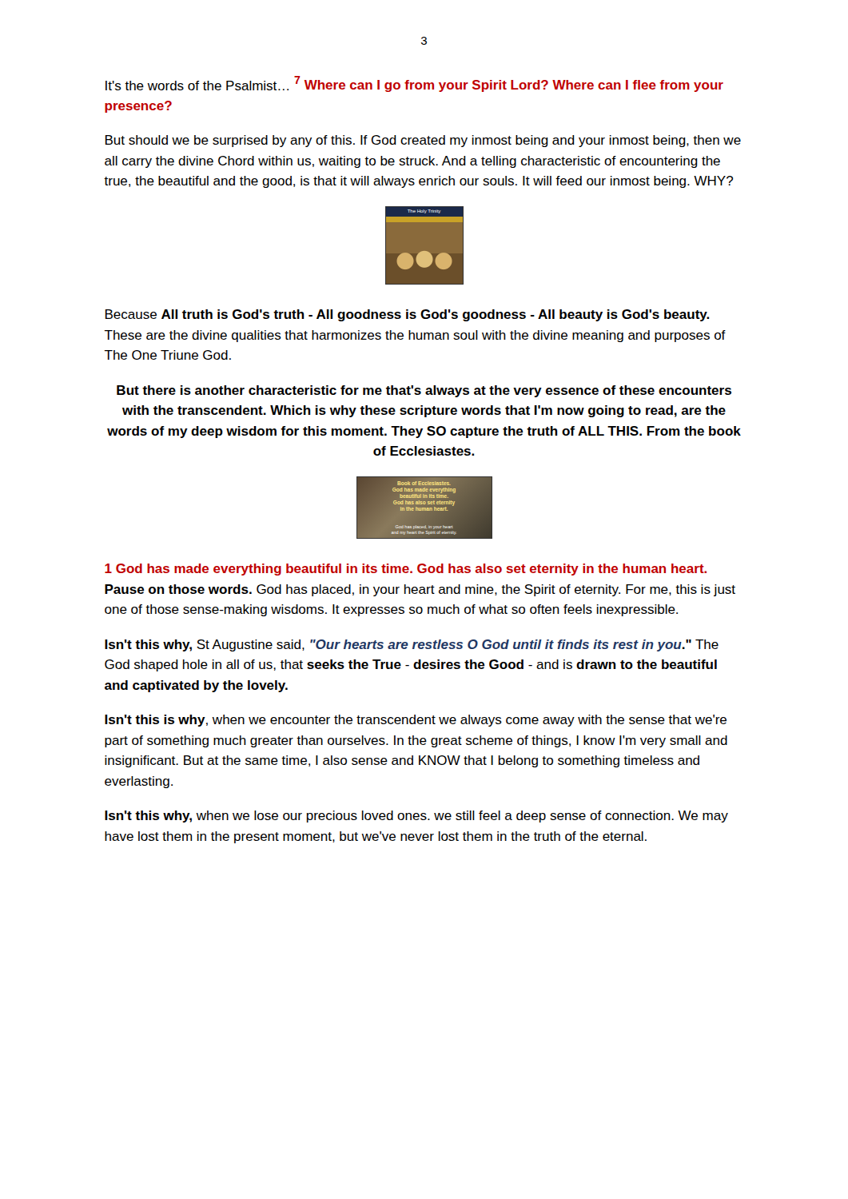3
It's the words of the Psalmist… 7 Where can I go from your Spirit Lord? Where can I flee from your presence?
But should we be surprised by any of this. If God created my inmost being and your inmost being, then we all carry the divine Chord within us, waiting to be struck. And a telling characteristic of encountering the true, the beautiful and the good, is that it will always enrich our souls. It will feed our inmost being. WHY?
Because All truth is God's truth - All goodness is God's goodness - All beauty is God's beauty. These are the divine qualities that harmonizes the human soul with the divine meaning and purposes of The One Triune God.
But there is another characteristic for me that's always at the very essence of these encounters with the transcendent. Which is why these scripture words that I'm now going to read, are the words of my deep wisdom for this moment. They SO capture the truth of ALL THIS. From the book of Ecclesiastes.
Book of Ecclesiastes.
God has made everything
beautiful in its time.
God has also set eternity
in the human heart. God has placed, in your heart
and my heart the Spirit of eternity.
1 God has made everything beautiful in its time. God has also set eternity in the human heart. Pause on those words. God has placed, in your heart and mine, the Spirit of eternity. For me, this is just one of those sense-making wisdoms. It expresses so much of what so often feels inexpressible.
Isn't this why, St Augustine said, "Our hearts are restless O God until it finds its rest in you." The God shaped hole in all of us, that seeks the True - desires the Good - and is drawn to the beautiful and captivated by the lovely.
Isn't this is why, when we encounter the transcendent we always come away with the sense that we're part of something much greater than ourselves. In the great scheme of things, I know I'm very small and insignificant. But at the same time, I also sense and KNOW that I belong to something timeless and everlasting.
Isn't this why, when we lose our precious loved ones. we still feel a deep sense of connection. We may have lost them in the present moment, but we've never lost them in the truth of the eternal.